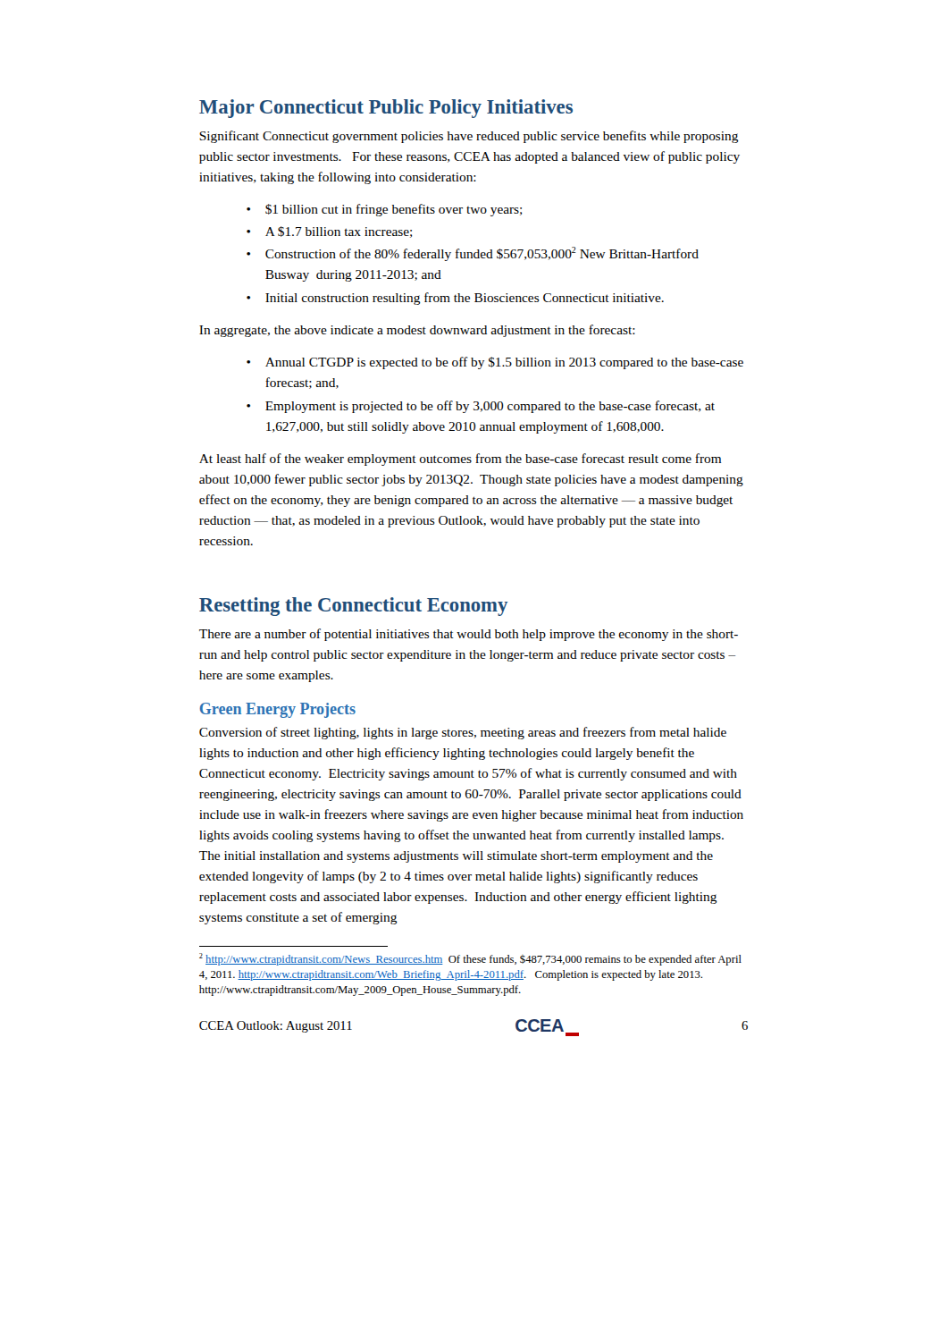Major Connecticut Public Policy Initiatives
Significant Connecticut government policies have reduced public service benefits while proposing public sector investments. For these reasons, CCEA has adopted a balanced view of public policy initiatives, taking the following into consideration:
$1 billion cut in fringe benefits over two years;
A $1.7 billion tax increase;
Construction of the 80% federally funded $567,053,0002 New Brittan-Hartford Busway during 2011-2013; and
Initial construction resulting from the Biosciences Connecticut initiative.
In aggregate, the above indicate a modest downward adjustment in the forecast:
Annual CTGDP is expected to be off by $1.5 billion in 2013 compared to the base-case forecast; and,
Employment is projected to be off by 3,000 compared to the base-case forecast, at 1,627,000, but still solidly above 2010 annual employment of 1,608,000.
At least half of the weaker employment outcomes from the base-case forecast result come from about 10,000 fewer public sector jobs by 2013Q2. Though state policies have a modest dampening effect on the economy, they are benign compared to an across the alternative — a massive budget reduction — that, as modeled in a previous Outlook, would have probably put the state into recession.
Resetting the Connecticut Economy
There are a number of potential initiatives that would both help improve the economy in the short-run and help control public sector expenditure in the longer-term and reduce private sector costs – here are some examples.
Green Energy Projects
Conversion of street lighting, lights in large stores, meeting areas and freezers from metal halide lights to induction and other high efficiency lighting technologies could largely benefit the Connecticut economy. Electricity savings amount to 57% of what is currently consumed and with reengineering, electricity savings can amount to 60-70%. Parallel private sector applications could include use in walk-in freezers where savings are even higher because minimal heat from induction lights avoids cooling systems having to offset the unwanted heat from currently installed lamps. The initial installation and systems adjustments will stimulate short-term employment and the extended longevity of lamps (by 2 to 4 times over metal halide lights) significantly reduces replacement costs and associated labor expenses. Induction and other energy efficient lighting systems constitute a set of emerging
2 http://www.ctrapidtransit.com/News_Resources.htm Of these funds, $487,734,000 remains to be expended after April 4, 2011. http://www.ctrapidtransit.com/Web_Briefing_April-4-2011.pdf. Completion is expected by late 2013. http://www.ctrapidtransit.com/May_2009_Open_House_Summary.pdf.
CCEA Outlook: August 2011
CCEA
6